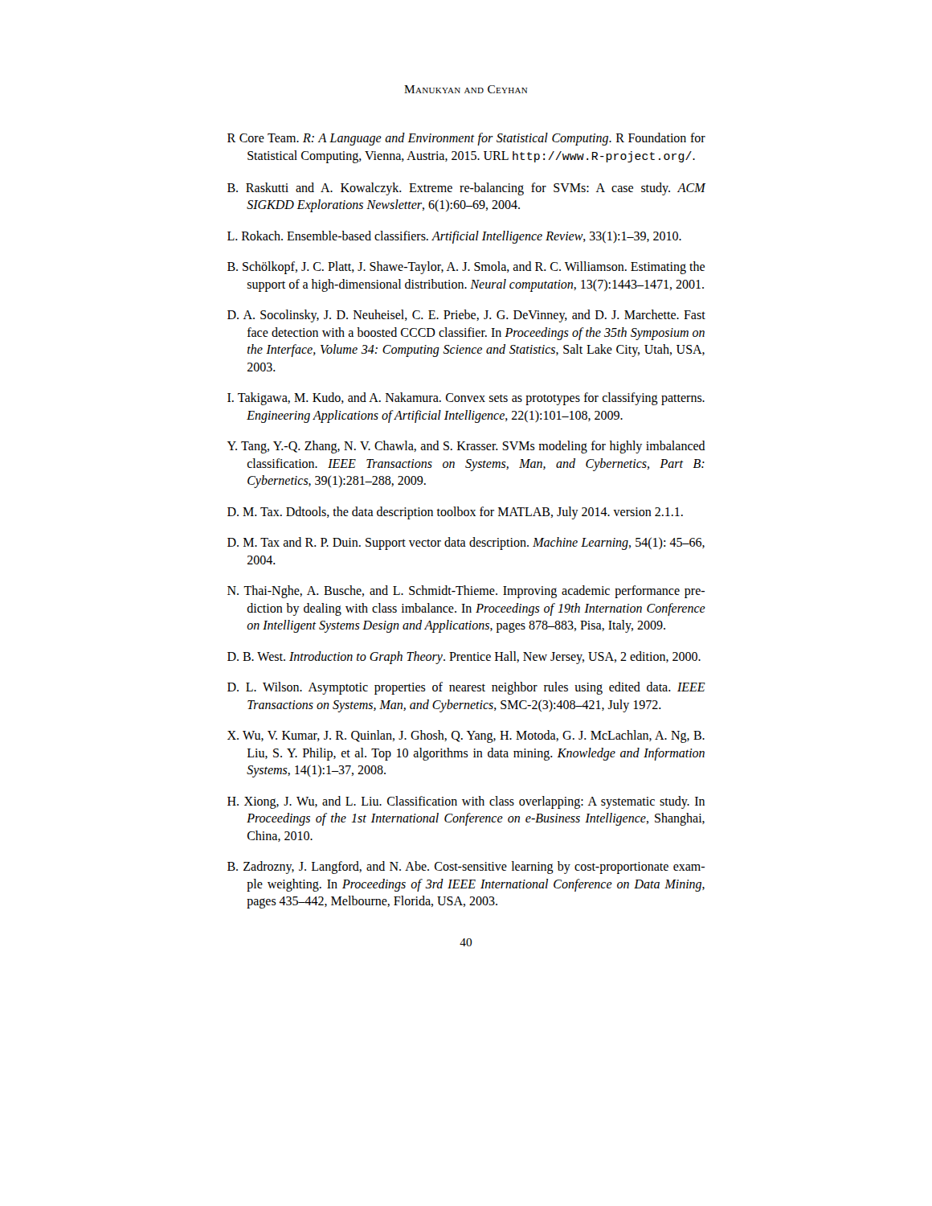Manukyan and Ceyhan
R Core Team. R: A Language and Environment for Statistical Computing. R Foundation for Statistical Computing, Vienna, Austria, 2015. URL http://www.R-project.org/.
B. Raskutti and A. Kowalczyk. Extreme re-balancing for SVMs: A case study. ACM SIGKDD Explorations Newsletter, 6(1):60–69, 2004.
L. Rokach. Ensemble-based classifiers. Artificial Intelligence Review, 33(1):1–39, 2010.
B. Schölkopf, J. C. Platt, J. Shawe-Taylor, A. J. Smola, and R. C. Williamson. Estimating the support of a high-dimensional distribution. Neural computation, 13(7):1443–1471, 2001.
D. A. Socolinsky, J. D. Neuheisel, C. E. Priebe, J. G. DeVinney, and D. J. Marchette. Fast face detection with a boosted CCCD classifier. In Proceedings of the 35th Symposium on the Interface, Volume 34: Computing Science and Statistics, Salt Lake City, Utah, USA, 2003.
I. Takigawa, M. Kudo, and A. Nakamura. Convex sets as prototypes for classifying patterns. Engineering Applications of Artificial Intelligence, 22(1):101–108, 2009.
Y. Tang, Y.-Q. Zhang, N. V. Chawla, and S. Krasser. SVMs modeling for highly imbalanced classification. IEEE Transactions on Systems, Man, and Cybernetics, Part B: Cybernetics, 39(1):281–288, 2009.
D. M. Tax. Ddtools, the data description toolbox for MATLAB, July 2014. version 2.1.1.
D. M. Tax and R. P. Duin. Support vector data description. Machine Learning, 54(1): 45–66, 2004.
N. Thai-Nghe, A. Busche, and L. Schmidt-Thieme. Improving academic performance prediction by dealing with class imbalance. In Proceedings of 19th Internation Conference on Intelligent Systems Design and Applications, pages 878–883, Pisa, Italy, 2009.
D. B. West. Introduction to Graph Theory. Prentice Hall, New Jersey, USA, 2 edition, 2000.
D. L. Wilson. Asymptotic properties of nearest neighbor rules using edited data. IEEE Transactions on Systems, Man, and Cybernetics, SMC-2(3):408–421, July 1972.
X. Wu, V. Kumar, J. R. Quinlan, J. Ghosh, Q. Yang, H. Motoda, G. J. McLachlan, A. Ng, B. Liu, S. Y. Philip, et al. Top 10 algorithms in data mining. Knowledge and Information Systems, 14(1):1–37, 2008.
H. Xiong, J. Wu, and L. Liu. Classification with class overlapping: A systematic study. In Proceedings of the 1st International Conference on e-Business Intelligence, Shanghai, China, 2010.
B. Zadrozny, J. Langford, and N. Abe. Cost-sensitive learning by cost-proportionate example weighting. In Proceedings of 3rd IEEE International Conference on Data Mining, pages 435–442, Melbourne, Florida, USA, 2003.
40